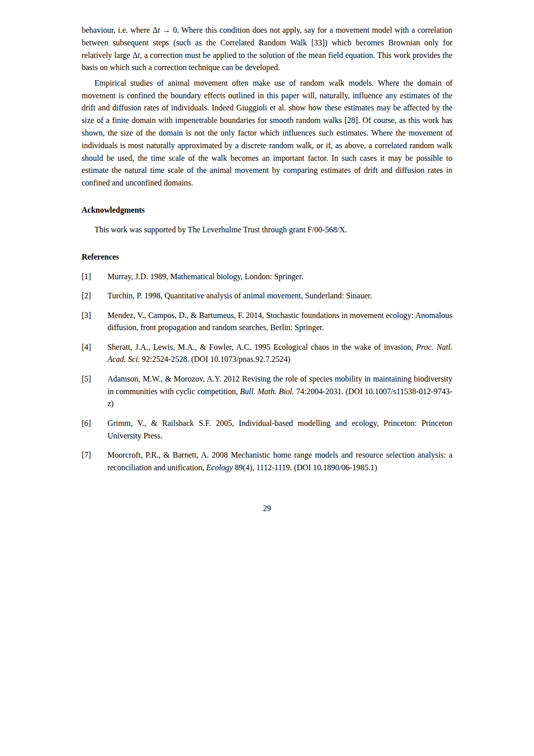behaviour, i.e. where Δt → 0. Where this condition does not apply, say for a movement model with a correlation between subsequent steps (such as the Correlated Random Walk [33]) which becomes Brownian only for relatively large Δt, a correction must be applied to the solution of the mean field equation. This work provides the basis on which such a correction technique can be developed.
Empirical studies of animal movement often make use of random walk models. Where the domain of movement is confined the boundary effects outlined in this paper will, naturally, influence any estimates of the drift and diffusion rates of individuals. Indeed Giuggioli et al. show how these estimates may be affected by the size of a finite domain with impenetrable boundaries for smooth random walks [28]. Of course, as this work has shown, the size of the domain is not the only factor which influences such estimates. Where the movement of individuals is most naturally approximated by a discrete random walk, or if, as above, a correlated random walk should be used, the time scale of the walk becomes an important factor. In such cases it may be possible to estimate the natural time scale of the animal movement by comparing estimates of drift and diffusion rates in confined and unconfined domains.
Acknowledgments
This work was supported by The Leverhulme Trust through grant F/00-568/X.
References
[1] Murray, J.D. 1989, Mathematical biology, London: Springer.
[2] Turchin, P. 1998, Quantitative analysis of animal movement, Sunderland: Sinauer.
[3] Mendez, V., Campos, D., & Bartumeus, F. 2014, Stochastic foundations in movement ecology: Anomalous diffusion, front propagation and random searches, Berlin: Springer.
[4] Sheratt, J.A., Lewis, M.A., & Fowler, A.C. 1995 Ecological chaos in the wake of invasion, Proc. Natl. Acad. Sci. 92:2524-2528. (DOI 10.1073/pnas.92.7.2524)
[5] Adamson, M.W., & Morozov, A.Y. 2012 Revising the role of species mobility in maintaining biodiversity in communities with cyclic competition, Bull. Math. Biol. 74:2004-2031. (DOI 10.1007/s11538-012-9743-z)
[6] Grimm, V., & Railsback S.F. 2005, Individual-based modelling and ecology, Princeton: Princeton University Press.
[7] Moorcroft, P.R., & Barnett, A. 2008 Mechanistic home range models and resource selection analysis: a reconciliation and unification, Ecology 89(4), 1112-1119. (DOI 10.1890/06-1985.1)
29